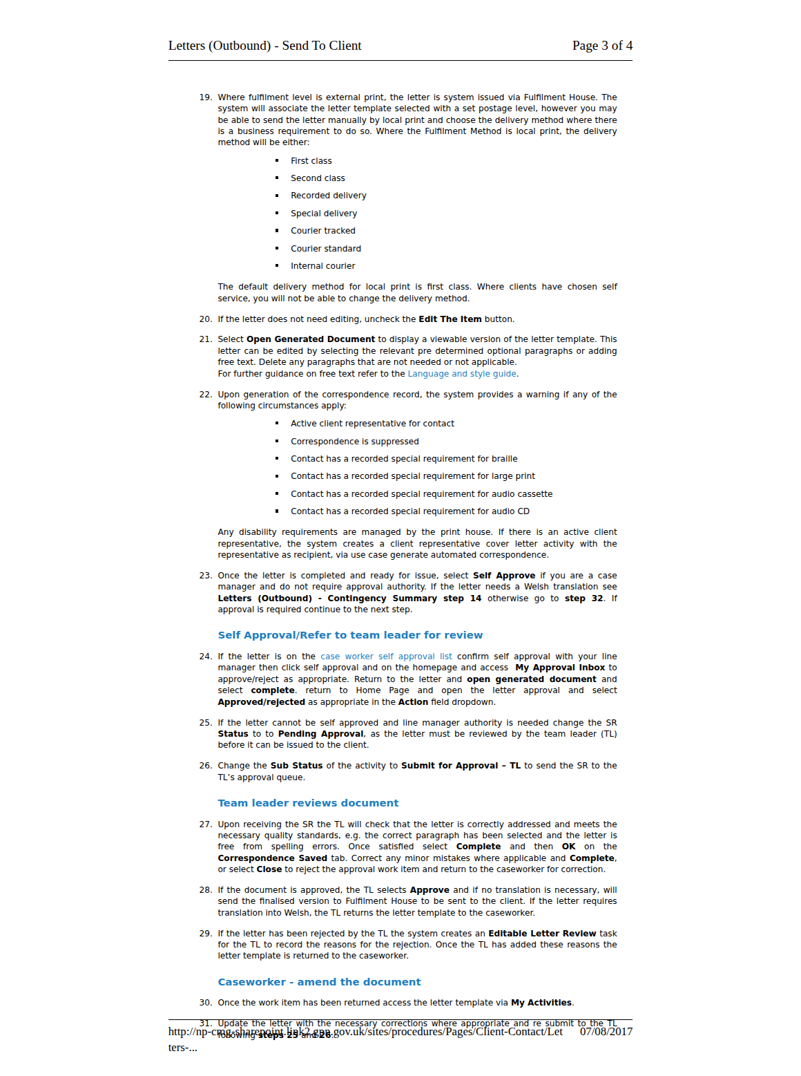Letters (Outbound) - Send To Client
Page 3 of 4
Where fulfilment level is external print, the letter is system issued via Fulfilment House. The system will associate the letter template selected with a set postage level, however you may be able to send the letter manually by local print and choose the delivery method where there is a business requirement to do so. Where the Fulfilment Method is local print, the delivery method will be either:
First class
Second class
Recorded delivery
Special delivery
Courier tracked
Courier standard
Internal courier
The default delivery method for local print is first class. Where clients have chosen self service, you will not be able to change the delivery method.
If the letter does not need editing, uncheck the Edit The Item button.
Select Open Generated Document to display a viewable version of the letter template. This letter can be edited by selecting the relevant pre determined optional paragraphs or adding free text. Delete any paragraphs that are not needed or not applicable.
For further guidance on free text refer to the Language and style guide.
Upon generation of the correspondence record, the system provides a warning if any of the following circumstances apply:
Active client representative for contact
Correspondence is suppressed
Contact has a recorded special requirement for braille
Contact has a recorded special requirement for large print
Contact has a recorded special requirement for audio cassette
Contact has a recorded special requirement for audio CD
Any disability requirements are managed by the print house. If there is an active client representative, the system creates a client representative cover letter activity with the representative as recipient, via use case generate automated correspondence.
Once the letter is completed and ready for issue, select Self Approve if you are a case manager and do not require approval authority. If the letter needs a Welsh translation see Letters (Outbound) - Contingency Summary step 14 otherwise go to step 32. If approval is required continue to the next step.
Self Approval/Refer to team leader for review
If the letter is on the case worker self approval list confirm self approval with your line manager then click self approval and on the homepage and access My Approval Inbox to approve/reject as appropriate. Return to the letter and open generated document and select complete. return to Home Page and open the letter approval and select Approved/rejected as appropriate in the Action field dropdown.
If the letter cannot be self approved and line manager authority is needed change the SR Status to to Pending Approval, as the letter must be reviewed by the team leader (TL) before it can be issued to the client.
Change the Sub Status of the activity to Submit for Approval – TL to send the SR to the TL’s approval queue.
Team leader reviews document
Upon receiving the SR the TL will check that the letter is correctly addressed and meets the necessary quality standards, e.g. the correct paragraph has been selected and the letter is free from spelling errors. Once satisfied select Complete and then OK on the Correspondence Saved tab. Correct any minor mistakes where applicable and Complete, or select Close to reject the approval work item and return to the caseworker for correction.
If the document is approved, the TL selects Approve and if no translation is necessary, will send the finalised version to Fulfilment House to be sent to the client. If the letter requires translation into Welsh, the TL returns the letter template to the caseworker.
If the letter has been rejected by the TL the system creates an Editable Letter Review task for the TL to record the reasons for the rejection. Once the TL has added these reasons the letter template is returned to the caseworker.
Caseworker - amend the document
Once the work item has been returned access the letter template via My Activities.
Update the letter with the necessary corrections where appropriate and re submit to the TL following steps 25 and 26.
http://np-cmg-sharepoint.link2.gpn.gov.uk/sites/procedures/Pages/Client-Contact/Letters-...
07/08/2017